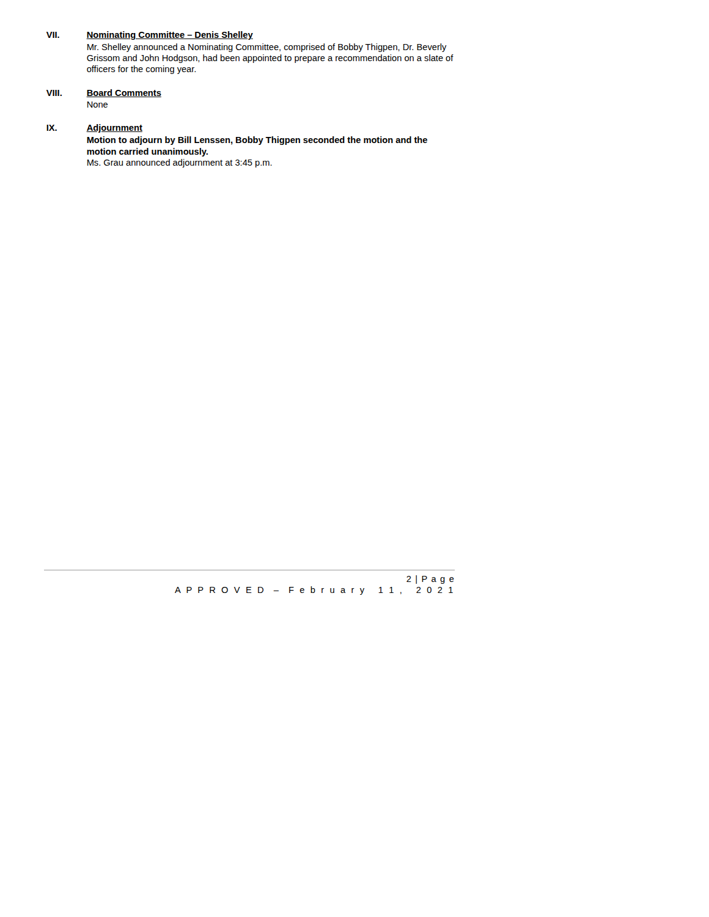VII.
Nominating Committee – Denis Shelley
Mr. Shelley announced a Nominating Committee, comprised of Bobby Thigpen, Dr. Beverly Grissom and John Hodgson, had been appointed to prepare a recommendation on a slate of officers for the coming year.
VIII.
Board Comments
None
IX.
Adjournment
Motion to adjourn by Bill Lenssen, Bobby Thigpen seconded the motion and the motion carried unanimously.
Ms. Grau announced adjournment at 3:45 p.m.
2 | P a g e
A P P R O V E D – F e b r u a r y 1 1 , 2 0 2 1